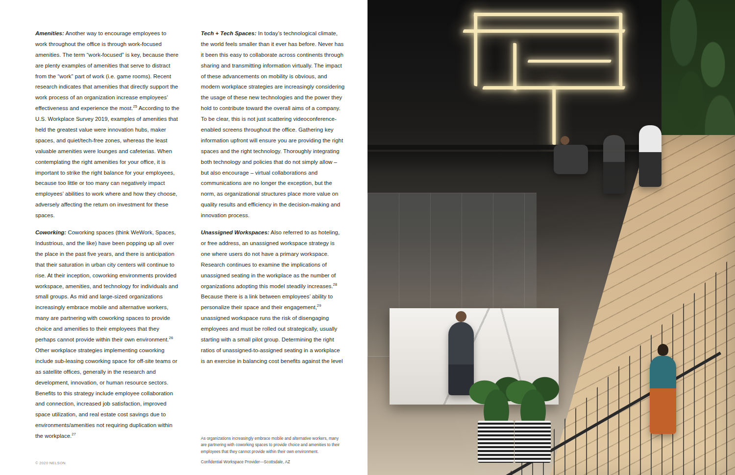Amenities: Another way to encourage employees to work throughout the office is through work-focused amenities. The term “work-focused” is key, because there are plenty examples of amenities that serve to distract from the “work” part of work (i.e. game rooms). Recent research indicates that amenities that directly support the work process of an organization increase employees’ effectiveness and experience the most.25 According to the U.S. Workplace Survey 2019, examples of amenities that held the greatest value were innovation hubs, maker spaces, and quiet/tech-free zones, whereas the least valuable amenities were lounges and cafeterias. When contemplating the right amenities for your office, it is important to strike the right balance for your employees, because too little or too many can negatively impact employees’ abilities to work where and how they choose, adversely affecting the return on investment for these spaces.
Coworking: Coworking spaces (think WeWork, Spaces, Industrious, and the like) have been popping up all over the place in the past five years, and there is anticipation that their saturation in urban city centers will continue to rise. At their inception, coworking environments provided workspace, amenities, and technology for individuals and small groups. As mid and large-sized organizations increasingly embrace mobile and alternative workers, many are partnering with coworking spaces to provide choice and amenities to their employees that they perhaps cannot provide within their own environment.26 Other workplace strategies implementing coworking include sub-leasing coworking space for off-site teams or as satellite offices, generally in the research and development, innovation, or human resource sectors. Benefits to this strategy include employee collaboration and connection, increased job satisfaction, improved space utilization, and real estate cost savings due to environments/amenities not requiring duplication within the workplace.27
© 2020 NELSON
Tech + Tech Spaces: In today’s technological climate, the world feels smaller than it ever has before. Never has it been this easy to collaborate across continents through sharing and transmitting information virtually. The impact of these advancements on mobility is obvious, and modern workplace strategies are increasingly considering the usage of these new technologies and the power they hold to contribute toward the overall aims of a company. To be clear, this is not just scattering videoconference-enabled screens throughout the office. Gathering key information upfront will ensure you are providing the right spaces and the right technology. Thoroughly integrating both technology and policies that do not simply allow – but also encourage – virtual collaborations and communications are no longer the exception, but the norm, as organizational structures place more value on quality results and efficiency in the decision-making and innovation process.
Unassigned Workspaces: Also referred to as hoteling, or free address, an unassigned workspace strategy is one where users do not have a primary workspace. Research continues to examine the implications of unassigned seating in the workplace as the number of organizations adopting this model steadily increases.28 Because there is a link between employees’ ability to personalize their space and their engagement,29 unassigned workspace runs the risk of disengaging employees and must be rolled out strategically, usually starting with a small pilot group. Determining the right ratios of unassigned-to-assigned seating in a workplace is an exercise in balancing cost benefits against the level
As organizations increasingly embrace mobile and alternative workers, many are partnering with coworking spaces to provide choice and amenities to their employees that they cannot provide within their own environment.
Confidential Workspace Provider—Scottsdale, AZ